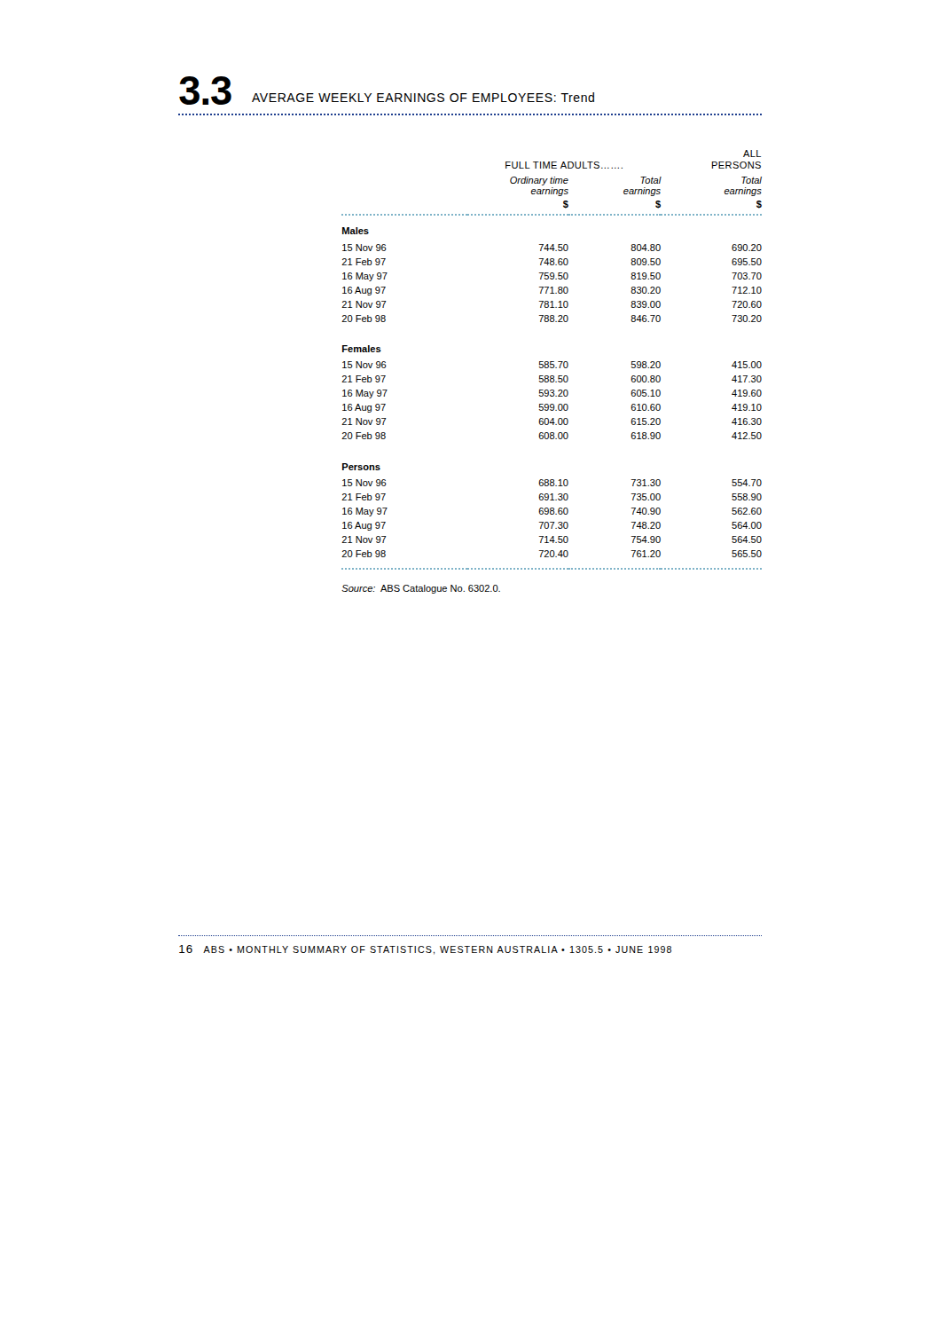3.3
Average weekly earnings of employees: Trend
| | FULL TIME ADULTS……. | ALL PERSONS |
| --- | --- | --- |
| | Ordinary time earnings | Total earnings | Total earnings |
| | $ | $ | $ |
| Males |
| 15 Nov 96 | 744.50 | 804.80 | 690.20 |
| 21 Feb 97 | 748.60 | 809.50 | 695.50 |
| 16 May 97 | 759.50 | 819.50 | 703.70 |
| 16 Aug 97 | 771.80 | 830.20 | 712.10 |
| 21 Nov 97 | 781.10 | 839.00 | 720.60 |
| 20 Feb 98 | 788.20 | 846.70 | 730.20 |
| Females |
| 15 Nov 96 | 585.70 | 598.20 | 415.00 |
| 21 Feb 97 | 588.50 | 600.80 | 417.30 |
| 16 May 97 | 593.20 | 605.10 | 419.60 |
| 16 Aug 97 | 599.00 | 610.60 | 419.10 |
| 21 Nov 97 | 604.00 | 615.20 | 416.30 |
| 20 Feb 98 | 608.00 | 618.90 | 412.50 |
| Persons |
| 15 Nov 96 | 688.10 | 731.30 | 554.70 |
| 21 Feb 97 | 691.30 | 735.00 | 558.90 |
| 16 May 97 | 698.60 | 740.90 | 562.60 |
| 16 Aug 97 | 707.30 | 748.20 | 564.00 |
| 21 Nov 97 | 714.50 | 754.90 | 564.50 |
| 20 Feb 98 | 720.40 | 761.20 | 565.50 |
Source: ABS Catalogue No. 6302.0.
16 ABS • MONTHLY SUMMARY OF STATISTICS, WESTERN AUSTRALIA • 1305.5 • JUNE 1998